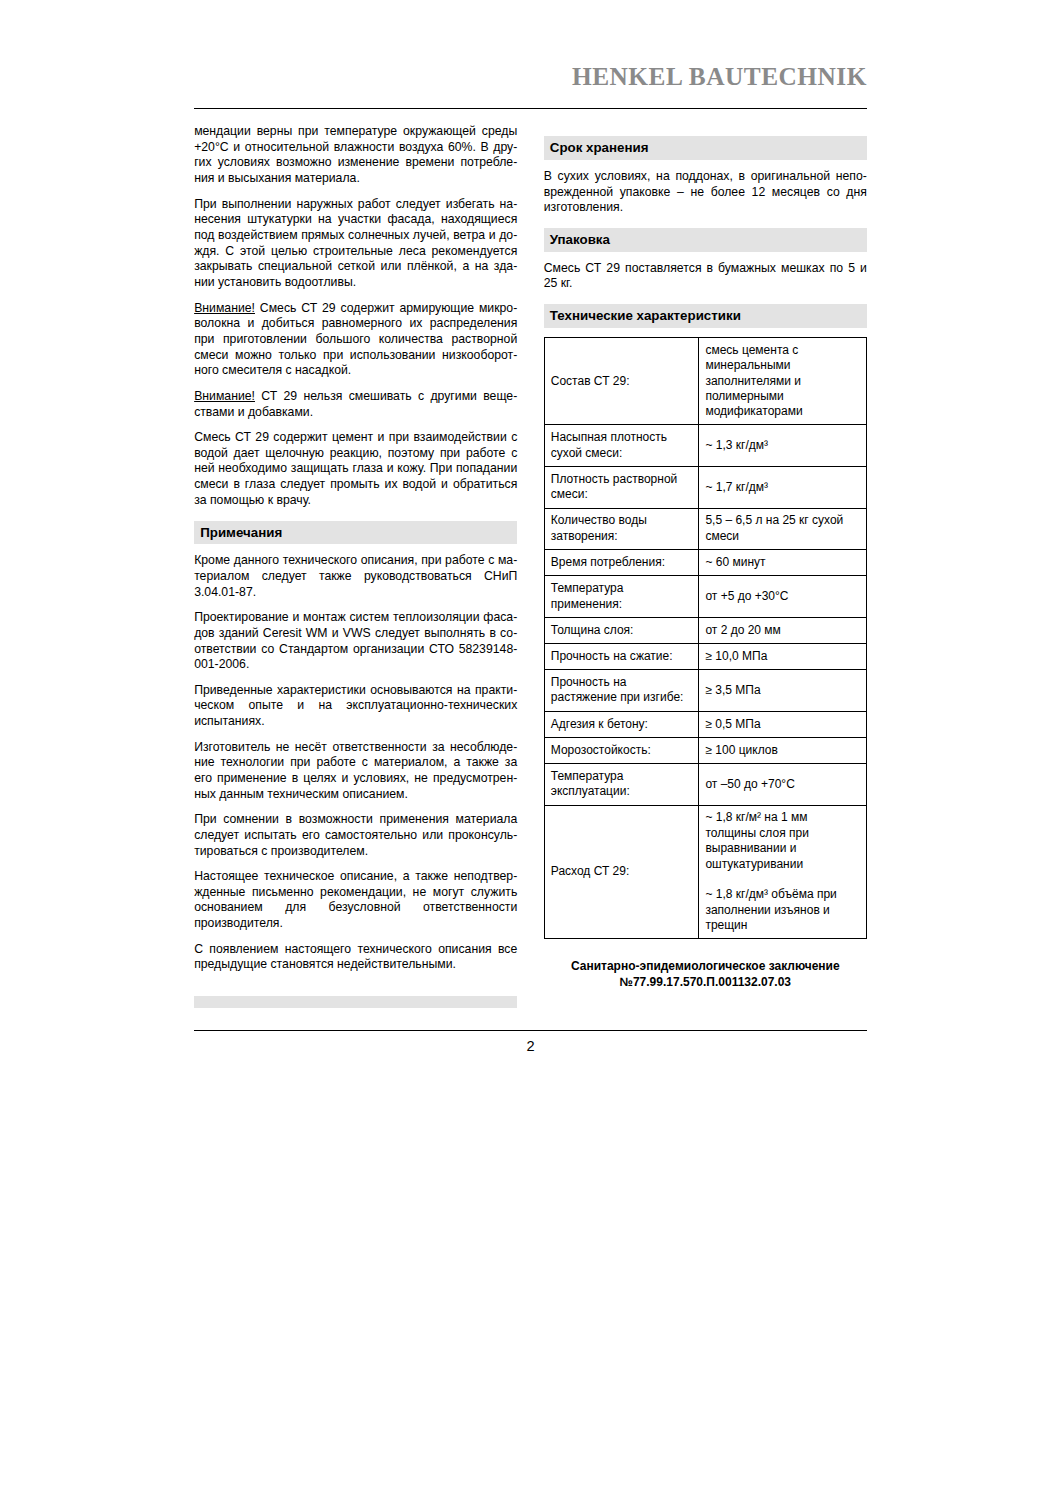HENKEL BAUTECHNIK
мендации верны при температуре окружающей среды +20°C и относительной влажности воздуха 60%. В других условиях возможно изменение времени потребления и высыхания материала.
При выполнении наружных работ следует избегать нанесения штукатурки на участки фасада, находящиеся под воздействием прямых солнечных лучей, ветра и дождя. С этой целью строительные леса рекомендуется закрывать специальной сеткой или плёнкой, а на здании установить водоотливы.
Внимание! Смесь СТ 29 содержит армирующие микроволокна и добиться равномерного их распределения при приготовлении большого количества растворной смеси можно только при использовании низкооборотного смесителя с насадкой.
Внимание! СТ 29 нельзя смешивать с другими веществами и добавками.
Смесь СТ 29 содержит цемент и при взаимодействии с водой дает щелочную реакцию, поэтому при работе с ней необходимо защищать глаза и кожу. При попадании смеси в глаза следует промыть их водой и обратиться за помощью к врачу.
Примечания
Кроме данного технического описания, при работе с материалом следует также руководствоваться СНиП 3.04.01-87.
Проектирование и монтаж систем теплоизоляции фасадов зданий Ceresit WM и VWS следует выполнять в соответствии со Стандартом организации СТО 58239148-001-2006.
Приведенные характеристики основываются на практическом опыте и на эксплуатационно-технических испытаниях.
Изготовитель не несёт ответственности за несоблюдение технологии при работе с материалом, а также за его применение в целях и условиях, не предусмотренных данным техническим описанием.
При сомнении в возможности применения материала следует испытать его самостоятельно или проконсультироваться с производителем.
Настоящее техническое описание, а также неподтвержденные письменно рекомендации, не могут служить основанием для безусловной ответственности производителя.
С появлением настоящего технического описания все предыдущие становятся недействительными.
Срок хранения
В сухих условиях, на поддонах, в оригинальной неповрежденной упаковке – не более 12 месяцев со дня изготовления.
Упаковка
Смесь СТ 29 поставляется в бумажных мешках по 5 и 25 кг.
Технические характеристики
| Состав СТ 29: | смесь цемента с минеральными заполнителями и полимерными модификаторами |
| Насыпная плотность сухой смеси: | ~ 1,3 кг/дм³ |
| Плотность растворной смеси: | ~ 1,7 кг/дм³ |
| Количество воды затворения: | 5,5 – 6,5 л на 25 кг сухой смеси |
| Время потребления: | ~ 60 минут |
| Температура применения: | от +5 до +30°C |
| Толщина слоя: | от 2 до 20 мм |
| Прочность на сжатие: | ≥ 10,0 МПа |
| Прочность на растяжение при изгибе: | ≥ 3,5 МПа |
| Адгезия к бетону: | ≥ 0,5 МПа |
| Морозостойкость: | ≥ 100 циклов |
| Температура эксплуатации: | от –50 до +70°C |
| Расход СТ 29: | ~ 1,8 кг/м² на 1 мм толщины слоя при выравнивании и оштукатуривании ~ 1,8 кг/дм³ объёма при заполнении изъянов и трещин |
Санитарно-эпидемиологическое заключение
№77.99.17.570.П.001132.07.03
2